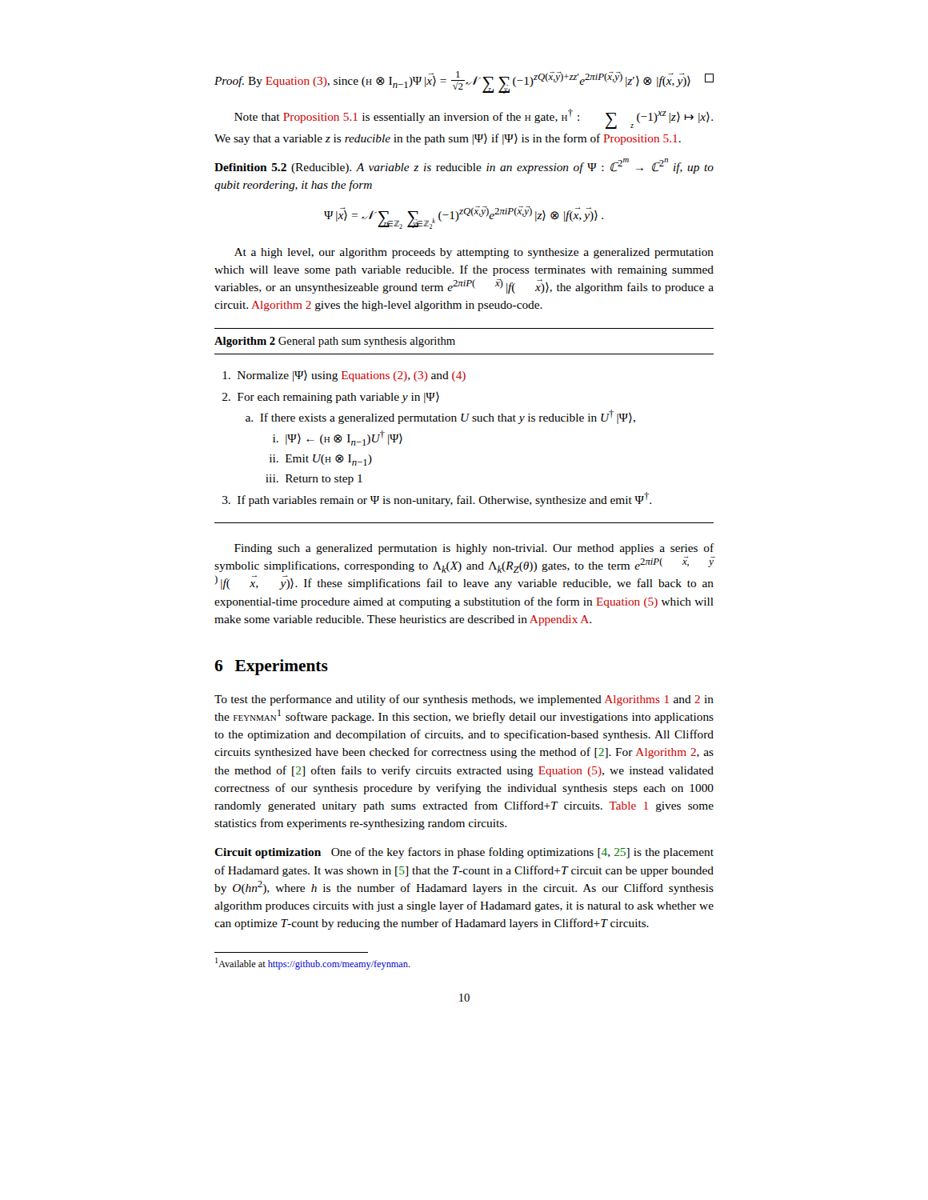Proof. By Equation (3), since (h ⊗ In−1)Ψ |x⟩ = 1√2 𝒩 ∑z∑y(−1)zQ(x,y)+zz′e2πiP(x,y) |z′⟩ ⊗ |f(x, y)⟩
Note that Proposition 5.1 is essentially an inversion of the h gate, h† : ∑z(−1)xz |z⟩ ↦ |x⟩. We say that a variable z is reducible in the path sum |Ψ⟩ if |Ψ⟩ is in the form of Proposition 5.1.
Definition 5.2 (Reducible). A variable z is reducible in an expression of Ψ : ℂ2m → ℂ2n if, up to qubit reordering, it has the form
Ψ |x⟩ = 𝒩 ∑z∈ℤ2∑y∈ℤ2k(−1)zQ(x,y)e2πiP(x,y) |z⟩ ⊗ |f(x, y)⟩ .
At a high level, our algorithm proceeds by attempting to synthesize a generalized permutation which will leave some path variable reducible. If the process terminates with remaining summed variables, or an unsynthesizeable ground term e2πiP(x) |f(x)⟩, the algorithm fails to produce a circuit. Algorithm 2 gives the high-level algorithm in pseudo-code.
Algorithm 2 General path sum synthesis algorithm
Normalize |Ψ⟩ using Equations (2), (3) and (4)
For each remaining path variable y in |Ψ⟩
If there exists a generalized permutation U such that y is reducible in U† |Ψ⟩,
|Ψ⟩ ← (h ⊗ In−1)U† |Ψ⟩
Emit U(h ⊗ In−1)
Return to step 1
If path variables remain or Ψ is non-unitary, fail. Otherwise, synthesize and emit Ψ†.
Finding such a generalized permutation is highly non-trivial. Our method applies a series of symbolic simplifications, corresponding to Λk(X) and Λk(RZ(θ)) gates, to the term e2πiP(x,y) |f(x, y)⟩. If these simplifications fail to leave any variable reducible, we fall back to an exponential-time procedure aimed at computing a substitution of the form in Equation (5) which will make some variable reducible. These heuristics are described in Appendix A.
6 Experiments
To test the performance and utility of our synthesis methods, we implemented Algorithms 1 and 2 in the feynman1 software package. In this section, we briefly detail our investigations into applications to the optimization and decompilation of circuits, and to specification-based synthesis. All Clifford circuits synthesized have been checked for correctness using the method of [2]. For Algorithm 2, as the method of [2] often fails to verify circuits extracted using Equation (5), we instead validated correctness of our synthesis procedure by verifying the individual synthesis steps each on 1000 randomly generated unitary path sums extracted from Clifford+T circuits. Table 1 gives some statistics from experiments re-synthesizing random circuits.
Circuit optimization One of the key factors in phase folding optimizations [4, 25] is the placement of Hadamard gates. It was shown in [5] that the T-count in a Clifford+T circuit can be upper bounded by O(hn2), where h is the number of Hadamard layers in the circuit. As our Clifford synthesis algorithm produces circuits with just a single layer of Hadamard gates, it is natural to ask whether we can optimize T-count by reducing the number of Hadamard layers in Clifford+T circuits.
1Available at https://github.com/meamy/feynman.
10